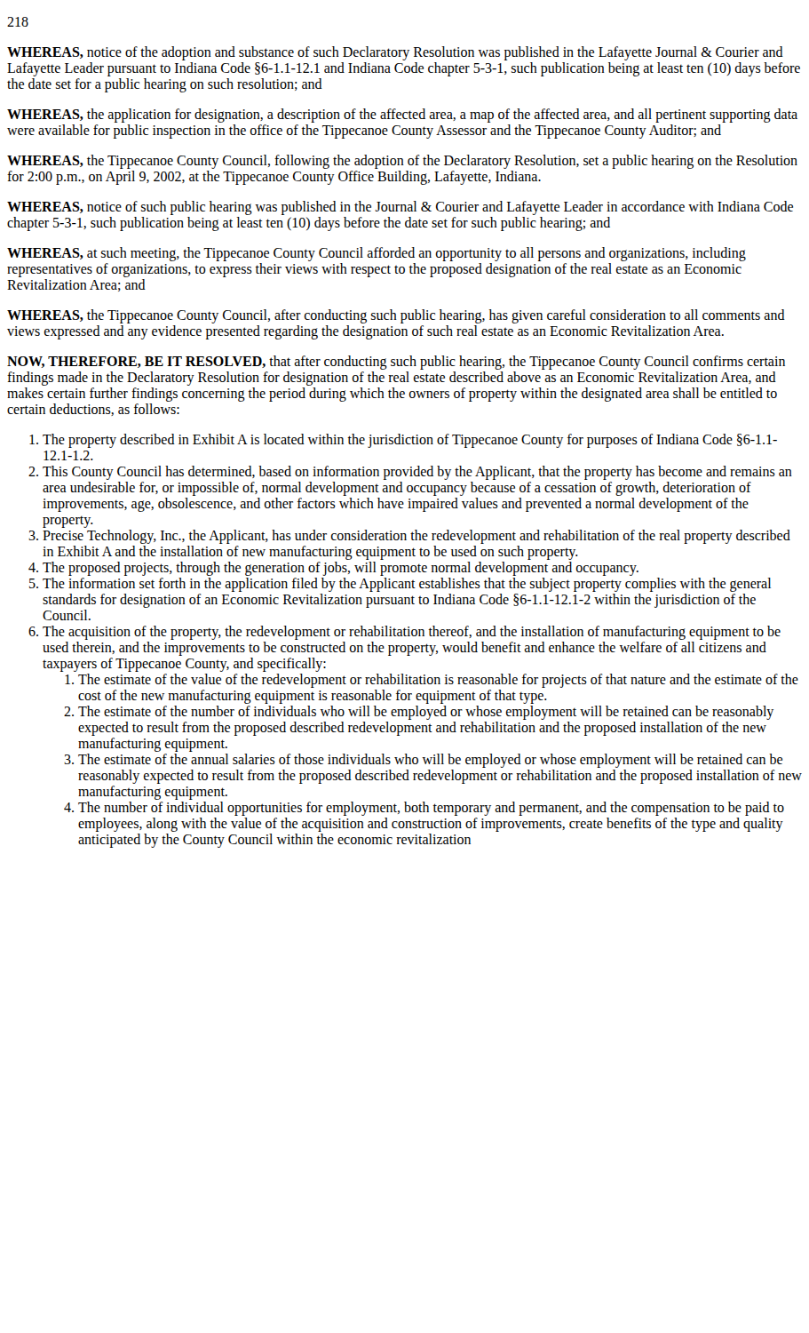218
WHEREAS, notice of the adoption and substance of such Declaratory Resolution was published in the Lafayette Journal & Courier and Lafayette Leader pursuant to Indiana Code §6-1.1-12.1 and Indiana Code chapter 5-3-1, such publication being at least ten (10) days before the date set for a public hearing on such resolution; and
WHEREAS, the application for designation, a description of the affected area, a map of the affected area, and all pertinent supporting data were available for public inspection in the office of the Tippecanoe County Assessor and the Tippecanoe County Auditor; and
WHEREAS, the Tippecanoe County Council, following the adoption of the Declaratory Resolution, set a public hearing on the Resolution for 2:00 p.m., on April 9, 2002, at the Tippecanoe County Office Building, Lafayette, Indiana.
WHEREAS, notice of such public hearing was published in the Journal & Courier and Lafayette Leader in accordance with Indiana Code chapter 5-3-1, such publication being at least ten (10) days before the date set for such public hearing; and
WHEREAS, at such meeting, the Tippecanoe County Council afforded an opportunity to all persons and organizations, including representatives of organizations, to express their views with respect to the proposed designation of the real estate as an Economic Revitalization Area; and
WHEREAS, the Tippecanoe County Council, after conducting such public hearing, has given careful consideration to all comments and views expressed and any evidence presented regarding the designation of such real estate as an Economic Revitalization Area.
NOW, THEREFORE, BE IT RESOLVED, that after conducting such public hearing, the Tippecanoe County Council confirms certain findings made in the Declaratory Resolution for designation of the real estate described above as an Economic Revitalization Area, and makes certain further findings concerning the period during which the owners of property within the designated area shall be entitled to certain deductions, as follows:
The property described in Exhibit A is located within the jurisdiction of Tippecanoe County for purposes of Indiana Code §6-1.1-12.1-1.2.
This County Council has determined, based on information provided by the Applicant, that the property has become and remains an area undesirable for, or impossible of, normal development and occupancy because of a cessation of growth, deterioration of improvements, age, obsolescence, and other factors which have impaired values and prevented a normal development of the property.
Precise Technology, Inc., the Applicant, has under consideration the redevelopment and rehabilitation of the real property described in Exhibit A and the installation of new manufacturing equipment to be used on such property.
The proposed projects, through the generation of jobs, will promote normal development and occupancy.
The information set forth in the application filed by the Applicant establishes that the subject property complies with the general standards for designation of an Economic Revitalization pursuant to Indiana Code §6-1.1-12.1-2 within the jurisdiction of the Council.
The acquisition of the property, the redevelopment or rehabilitation thereof, and the installation of manufacturing equipment to be used therein, and the improvements to be constructed on the property, would benefit and enhance the welfare of all citizens and taxpayers of Tippecanoe County, and specifically:
The estimate of the value of the redevelopment or rehabilitation is reasonable for projects of that nature and the estimate of the cost of the new manufacturing equipment is reasonable for equipment of that type.
The estimate of the number of individuals who will be employed or whose employment will be retained can be reasonably expected to result from the proposed described redevelopment and rehabilitation and the proposed installation of the new manufacturing equipment.
The estimate of the annual salaries of those individuals who will be employed or whose employment will be retained can be reasonably expected to result from the proposed described redevelopment or rehabilitation and the proposed installation of new manufacturing equipment.
The number of individual opportunities for employment, both temporary and permanent, and the compensation to be paid to employees, along with the value of the acquisition and construction of improvements, create benefits of the type and quality anticipated by the County Council within the economic revitalization